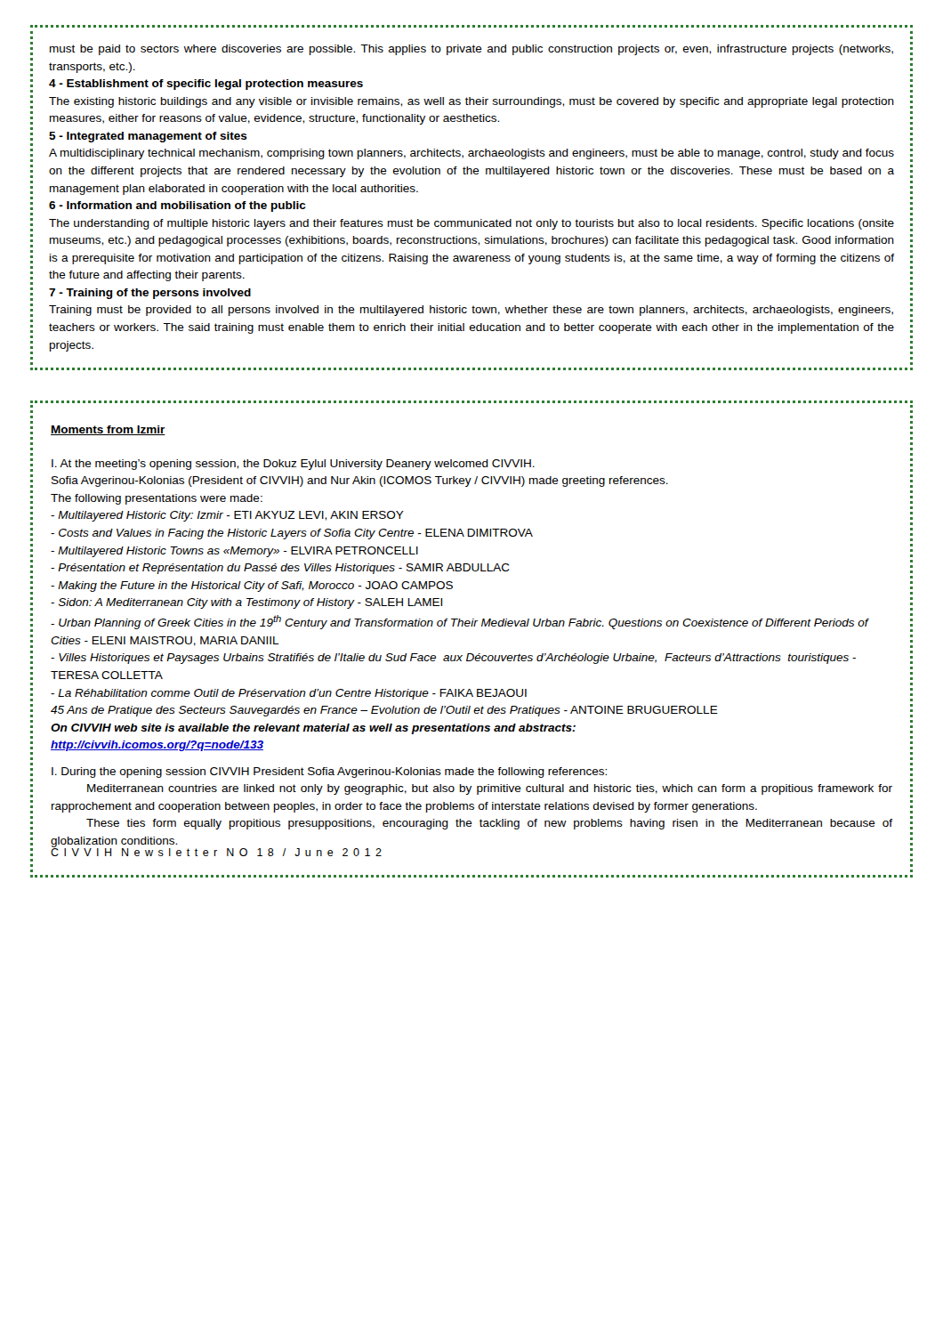must be paid to sectors where discoveries are possible. This applies to private and public construction projects or, even, infrastructure projects (networks, transports, etc.).
4 - Establishment of specific legal protection measures
The existing historic buildings and any visible or invisible remains, as well as their surroundings, must be covered by specific and appropriate legal protection measures, either for reasons of value, evidence, structure, functionality or aesthetics.
5 - Integrated management of sites
A multidisciplinary technical mechanism, comprising town planners, architects, archaeologists and engineers, must be able to manage, control, study and focus on the different projects that are rendered necessary by the evolution of the multilayered historic town or the discoveries. These must be based on a management plan elaborated in cooperation with the local authorities.
6 - Information and mobilisation of the public
The understanding of multiple historic layers and their features must be communicated not only to tourists but also to local residents. Specific locations (onsite museums, etc.) and pedagogical processes (exhibitions, boards, reconstructions, simulations, brochures) can facilitate this pedagogical task. Good information is a prerequisite for motivation and participation of the citizens. Raising the awareness of young students is, at the same time, a way of forming the citizens of the future and affecting their parents.
7 - Training of the persons involved
Training must be provided to all persons involved in the multilayered historic town, whether these are town planners, architects, archaeologists, engineers, teachers or workers. The said training must enable them to enrich their initial education and to better cooperate with each other in the implementation of the projects.
Moments from Izmir
I. At the meeting’s opening session, the Dokuz Eylul University Deanery welcomed CIVVIH.
Sofia Avgerinou-Kolonias (President of CIVVIH) and Nur Akin (ICOMOS Turkey / CIVVIH) made greeting references.
The following presentations were made:
- Multilayered Historic City: Izmir - ETI AKYUZ LEVI, AKIN ERSOY
- Costs and Values in Facing the Historic Layers of Sofia City Centre - ELENA DIMITROVA
- Multilayered Historic Towns as «Memory» - ELVIRA PETRONCELLI
- Présentation et Représentation du Passé des Villes Historiques - SAMIR ABDULLAC
- Making the Future in the Historical City of Safi, Morocco - JOAO CAMPOS
- Sidon: A Mediterranean City with a Testimony of History - SALEH LAMEI
- Urban Planning of Greek Cities in the 19th Century and Transformation of Their Medieval Urban Fabric. Questions on Coexistence of Different Periods of Cities - ELENI MAISTROU, MARIA DANIIL
- Villes Historiques et Paysages Urbains Stratifiés de l’Italie du Sud Face aux Découvertes d’Archéologie Urbaine, Facteurs d’Attractions touristiques - TERESA COLLETTA
- La Réhabilitation comme Outil de Préservation d’un Centre Historique - FAIKA BEJAOUI
45 Ans de Pratique des Secteurs Sauvegardés en France – Evolution de l’Outil et des Pratiques - ANTOINE BRUGUEROLLE
On CIVVIH web site is available the relevant material as well as presentations and abstracts:
http://civvih.icomos.org/?q=node/133
I. During the opening session CIVVIH President Sofia Avgerinou-Kolonias made the following references:
Mediterranean countries are linked not only by geographic, but also by primitive cultural and historic ties, which can form a propitious framework for rapprochement and cooperation between peoples, in order to face the problems of interstate relations devised by former generations.
These ties form equally propitious presuppositions, encouraging the tackling of new problems having risen in the Mediterranean because of globalization conditions.
C I V V I H N e w s l e t t e r N O 1 8 / J u n e 2 0 1 2